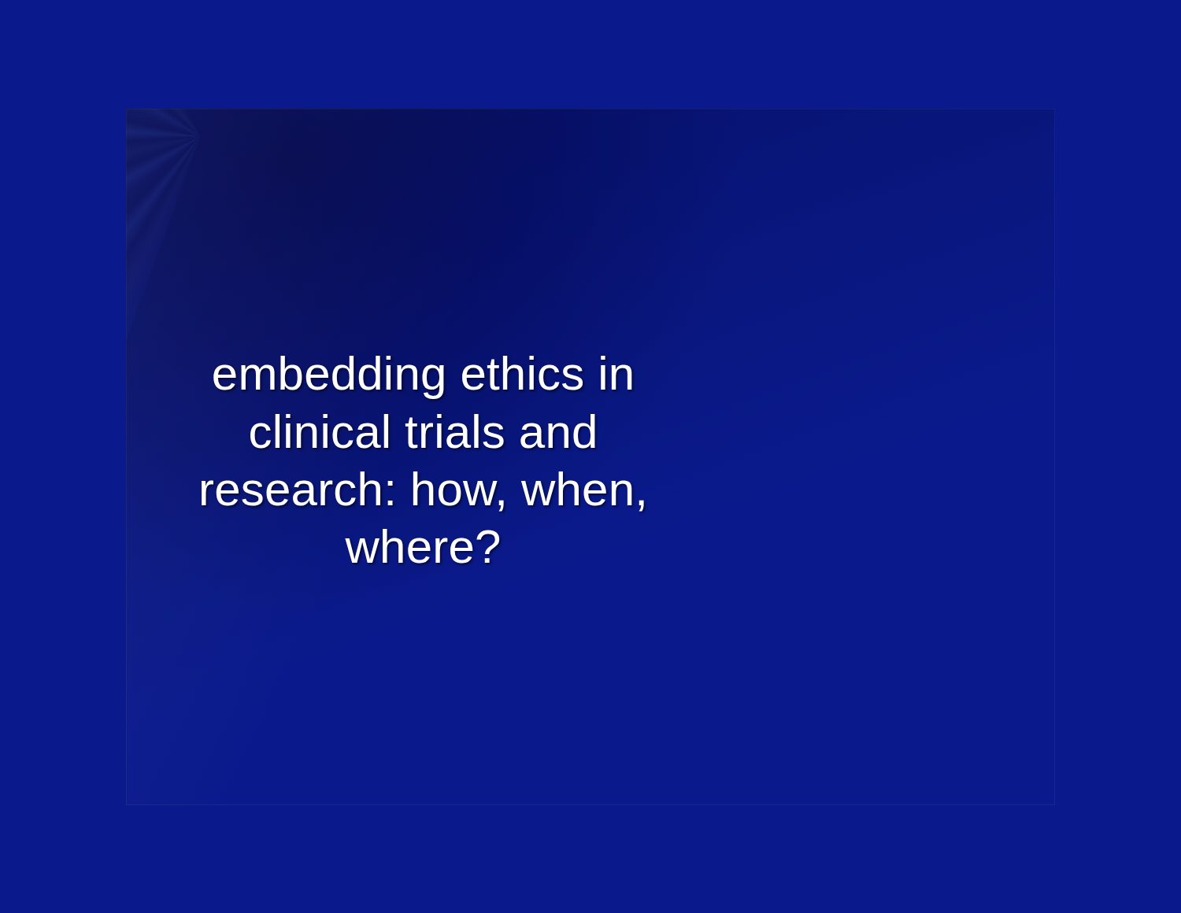embedding ethics in clinical trials and research: how, when, where?